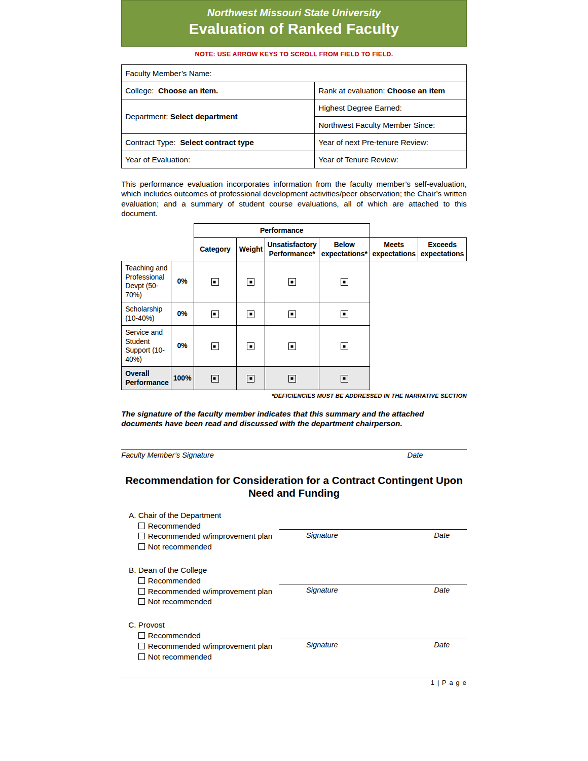Northwest Missouri State University
Evaluation of Ranked Faculty
NOTE: USE ARROW KEYS TO SCROLL FROM FIELD TO FIELD.
| Faculty Member’s Name: |
| College: Choose an item. | Rank at evaluation: Choose an item |
| Department: Select department | Highest Degree Earned: |
| Northwest Faculty Member Since: |
| Contract Type: Select contract type | Year of next Pre-tenure Review: |
| Year of Evaluation: | Year of Tenure Review: |
This performance evaluation incorporates information from the faculty member’s self-evaluation, which includes outcomes of professional development activities/peer observation; the Chair’s written evaluation; and a summary of student course evaluations, all of which are attached to this document.
| | | Performance |
| Category | Weight | Unsatisfactory Performance* | Below expectations* | Meets expectations | Exceeds expectations |
| Teaching and Professional Devpt (50-70%) | 0% | | | | |
| Scholarship (10-40%) | 0% | | | | |
| Service and Student Support (10-40%) | 0% | | | | |
| Overall Performance | 100% | | | | |
*DEFICIENCIES MUST BE ADDRESSED IN THE NARRATIVE SECTION
The signature of the faculty member indicates that this summary and the attached documents have been read and discussed with the department chairperson.
Faculty Member’s Signature Date
Recommendation for Consideration for a Contract Contingent Upon Need and Funding
Chair of the Department
Recommended
Recommended w/improvement plan
Not recommended
Signature Date
Dean of the College
Recommended
Recommended w/improvement plan
Not recommended
Signature Date
Provost
Recommended
Recommended w/improvement plan
Not recommended
Signature Date
1 | P a g e